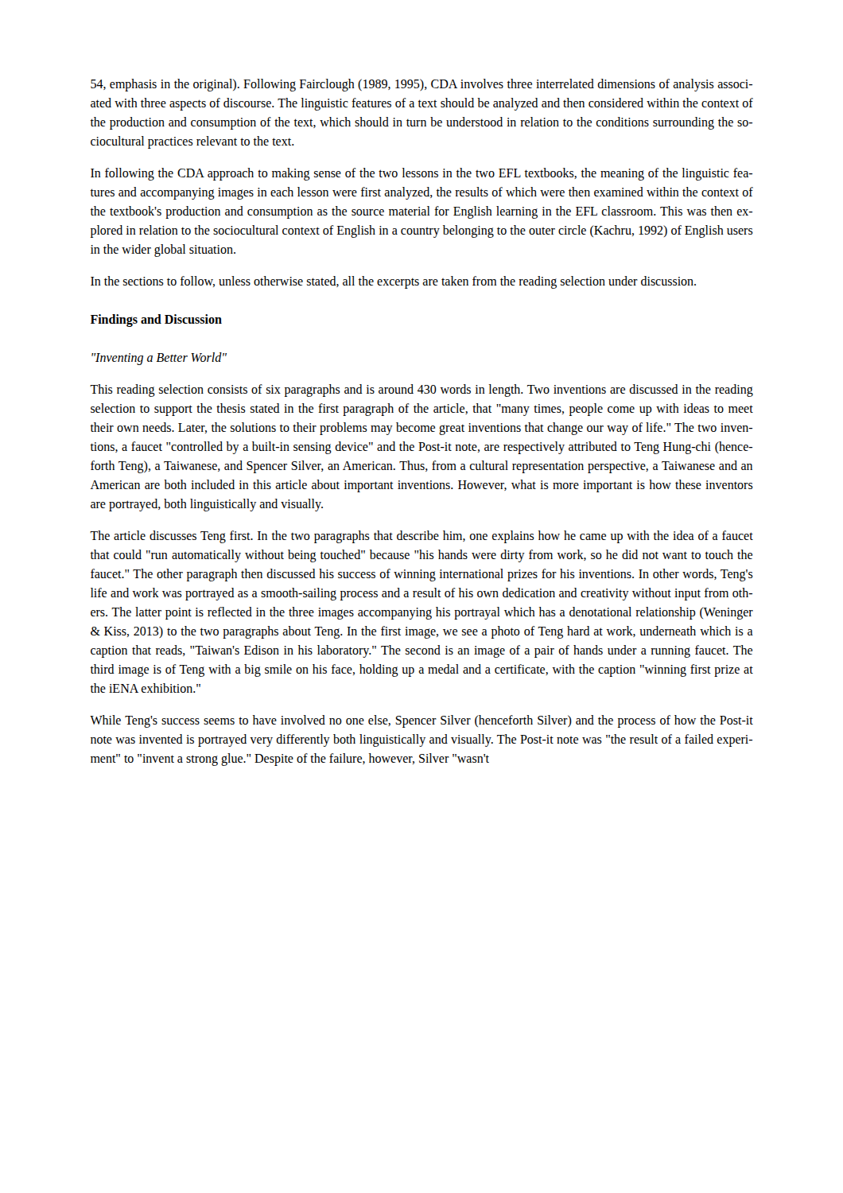54, emphasis in the original). Following Fairclough (1989, 1995), CDA involves three interrelated dimensions of analysis associated with three aspects of discourse. The linguistic features of a text should be analyzed and then considered within the context of the production and consumption of the text, which should in turn be understood in relation to the conditions surrounding the sociocultural practices relevant to the text.
In following the CDA approach to making sense of the two lessons in the two EFL textbooks, the meaning of the linguistic features and accompanying images in each lesson were first analyzed, the results of which were then examined within the context of the textbook's production and consumption as the source material for English learning in the EFL classroom. This was then explored in relation to the sociocultural context of English in a country belonging to the outer circle (Kachru, 1992) of English users in the wider global situation.
In the sections to follow, unless otherwise stated, all the excerpts are taken from the reading selection under discussion.
Findings and Discussion
"Inventing a Better World"
This reading selection consists of six paragraphs and is around 430 words in length. Two inventions are discussed in the reading selection to support the thesis stated in the first paragraph of the article, that "many times, people come up with ideas to meet their own needs. Later, the solutions to their problems may become great inventions that change our way of life." The two inventions, a faucet "controlled by a built-in sensing device" and the Post-it note, are respectively attributed to Teng Hung-chi (henceforth Teng), a Taiwanese, and Spencer Silver, an American. Thus, from a cultural representation perspective, a Taiwanese and an American are both included in this article about important inventions. However, what is more important is how these inventors are portrayed, both linguistically and visually.
The article discusses Teng first. In the two paragraphs that describe him, one explains how he came up with the idea of a faucet that could "run automatically without being touched" because "his hands were dirty from work, so he did not want to touch the faucet." The other paragraph then discussed his success of winning international prizes for his inventions. In other words, Teng's life and work was portrayed as a smooth-sailing process and a result of his own dedication and creativity without input from others. The latter point is reflected in the three images accompanying his portrayal which has a denotational relationship (Weninger & Kiss, 2013) to the two paragraphs about Teng. In the first image, we see a photo of Teng hard at work, underneath which is a caption that reads, "Taiwan's Edison in his laboratory." The second is an image of a pair of hands under a running faucet. The third image is of Teng with a big smile on his face, holding up a medal and a certificate, with the caption "winning first prize at the iENA exhibition."
While Teng's success seems to have involved no one else, Spencer Silver (henceforth Silver) and the process of how the Post-it note was invented is portrayed very differently both linguistically and visually. The Post-it note was "the result of a failed experiment" to "invent a strong glue." Despite of the failure, however, Silver "wasn't